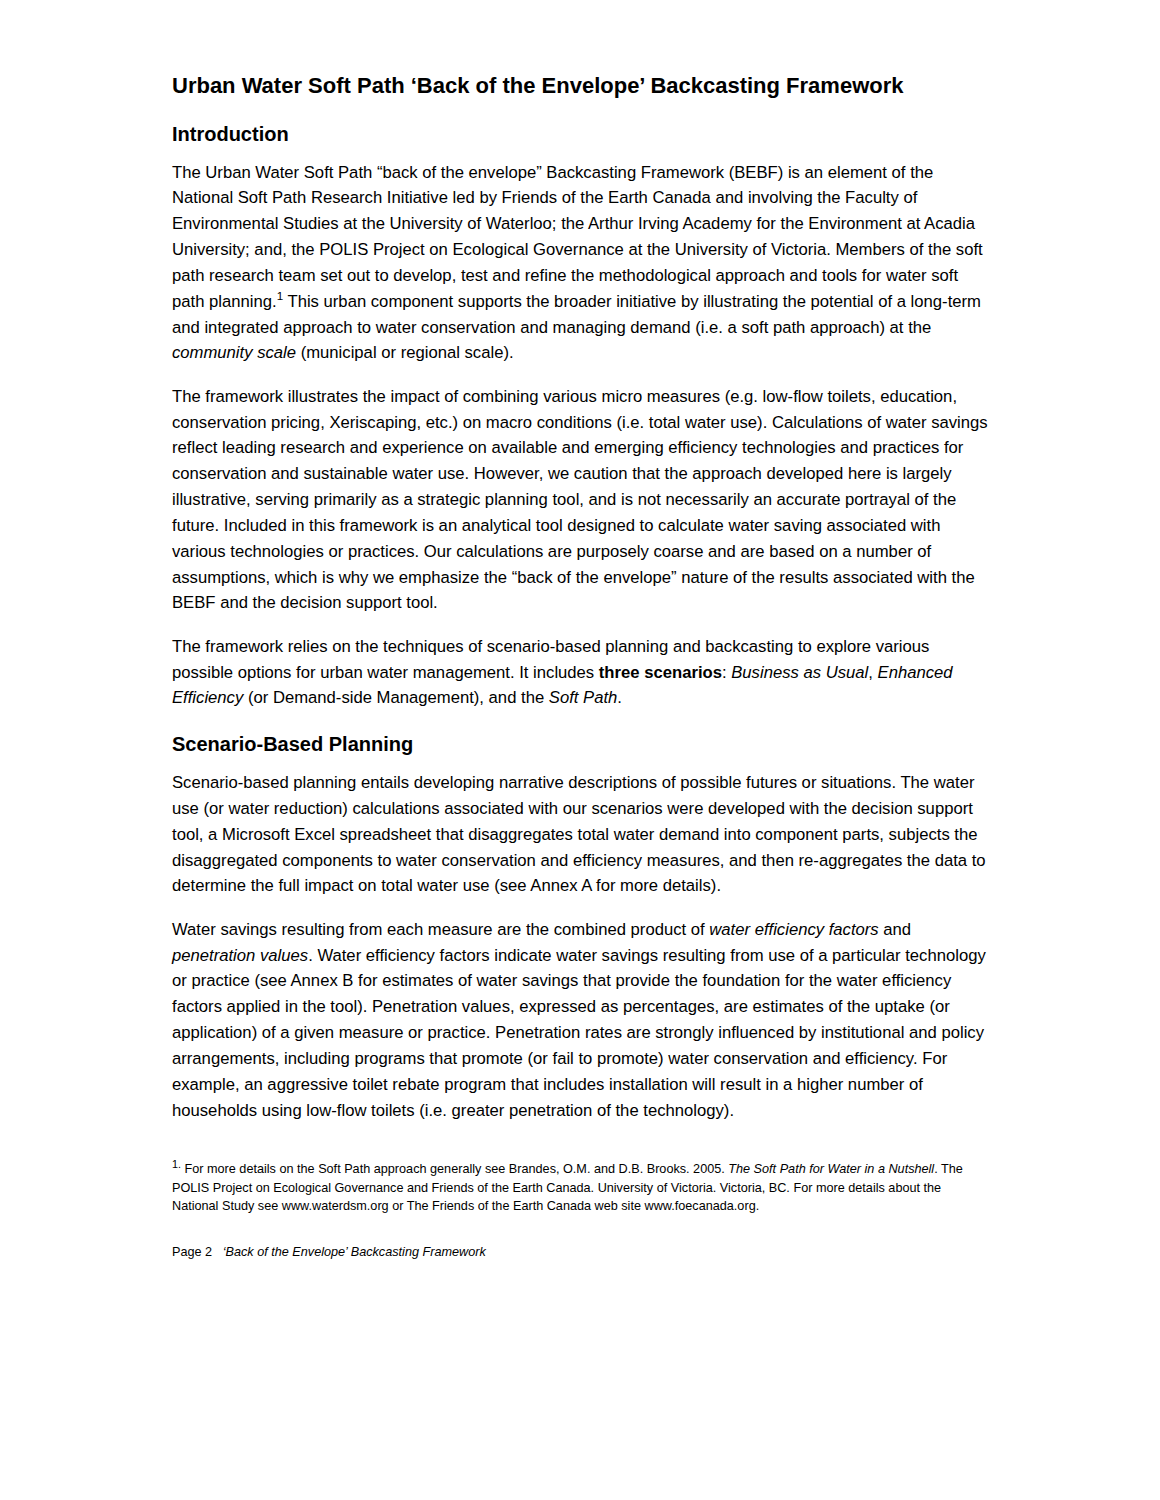Urban Water Soft Path ‘Back of the Envelope’ Backcasting Framework
Introduction
The Urban Water Soft Path “back of the envelope” Backcasting Framework (BEBF) is an element of the National Soft Path Research Initiative led by Friends of the Earth Canada and involving the Faculty of Environmental Studies at the University of Waterloo; the Arthur Irving Academy for the Environment at Acadia University; and, the POLIS Project on Ecological Governance at the University of Victoria. Members of the soft path research team set out to develop, test and refine the methodological approach and tools for water soft path planning.1 This urban component supports the broader initiative by illustrating the potential of a long-term and integrated approach to water conservation and managing demand (i.e. a soft path approach) at the community scale (municipal or regional scale).
The framework illustrates the impact of combining various micro measures (e.g. low-flow toilets, education, conservation pricing, Xeriscaping, etc.) on macro conditions (i.e. total water use). Calculations of water savings reflect leading research and experience on available and emerging efficiency technologies and practices for conservation and sustainable water use. However, we caution that the approach developed here is largely illustrative, serving primarily as a strategic planning tool, and is not necessarily an accurate portrayal of the future. Included in this framework is an analytical tool designed to calculate water saving associated with various technologies or practices. Our calculations are purposely coarse and are based on a number of assumptions, which is why we emphasize the “back of the envelope” nature of the results associated with the BEBF and the decision support tool.
The framework relies on the techniques of scenario-based planning and backcasting to explore various possible options for urban water management. It includes three scenarios: Business as Usual, Enhanced Efficiency (or Demand-side Management), and the Soft Path.
Scenario-Based Planning
Scenario-based planning entails developing narrative descriptions of possible futures or situations. The water use (or water reduction) calculations associated with our scenarios were developed with the decision support tool, a Microsoft Excel spreadsheet that disaggregates total water demand into component parts, subjects the disaggregated components to water conservation and efficiency measures, and then re-aggregates the data to determine the full impact on total water use (see Annex A for more details).
Water savings resulting from each measure are the combined product of water efficiency factors and penetration values. Water efficiency factors indicate water savings resulting from use of a particular technology or practice (see Annex B for estimates of water savings that provide the foundation for the water efficiency factors applied in the tool). Penetration values, expressed as percentages, are estimates of the uptake (or application) of a given measure or practice. Penetration rates are strongly influenced by institutional and policy arrangements, including programs that promote (or fail to promote) water conservation and efficiency. For example, an aggressive toilet rebate program that includes installation will result in a higher number of households using low-flow toilets (i.e. greater penetration of the technology).
1. For more details on the Soft Path approach generally see Brandes, O.M. and D.B. Brooks. 2005. The Soft Path for Water in a Nutshell. The POLIS Project on Ecological Governance and Friends of the Earth Canada. University of Victoria. Victoria, BC. For more details about the National Study see www.waterdsm.org or The Friends of the Earth Canada web site www.foecanada.org.
Page 2 ‘Back of the Envelope’ Backcasting Framework